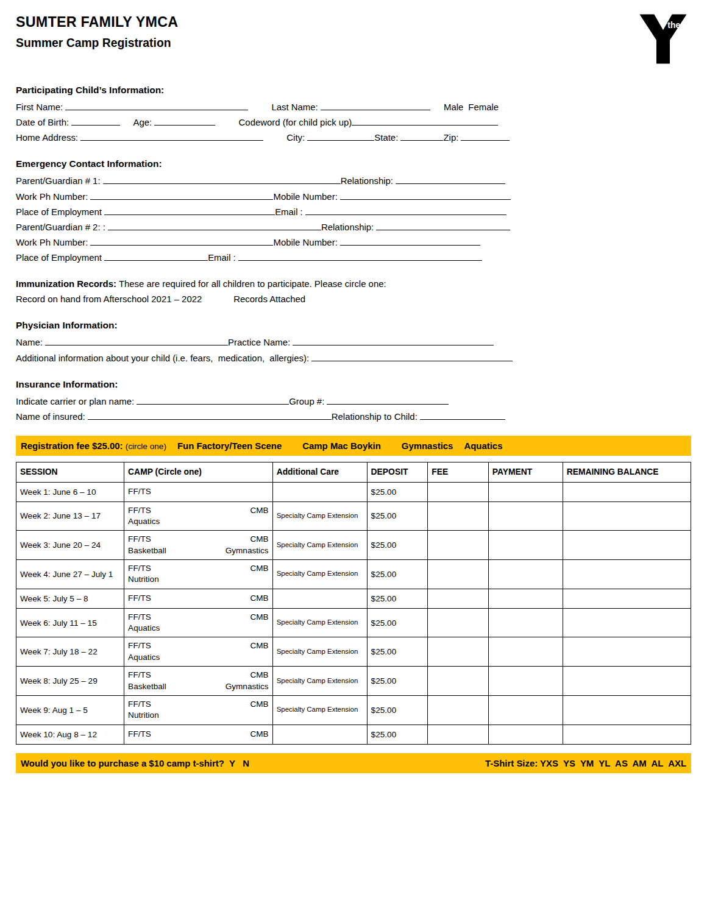SUMTER FAMILY YMCA
Summer Camp Registration
YMCA logo YMCA the
Participating Child’s Information:
First Name: Last Name: Male Female
Date of Birth: Age: Codeword (for child pick up)
Home Address: City: State: Zip:
Emergency Contact Information:
Parent/Guardian # 1: Relationship:
Work Ph Number: Mobile Number:
Place of Employment Email :
Parent/Guardian # 2: : Relationship:
Work Ph Number: Mobile Number:
Place of Employment Email :
Immunization Records: These are required for all children to participate. Please circle one:
Record on hand from Afterschool 2021 – 2022 Records Attached
Physician Information:
Name: Practice Name:
Additional information about your child (i.e. fears, medication, allergies):
Insurance Information:
Indicate carrier or plan name: Group #:
Name of insured: Relationship to Child:
Registration fee $25.00: (circle one) Fun Factory/Teen Scene Camp Mac Boykin Gymnastics Aquatics
| SESSION | CAMP (Circle one) | Additional Care | DEPOSIT | FEE | PAYMENT | REMAINING BALANCE |
| --- | --- | --- | --- | --- | --- | --- |
| Week 1: June 6 – 10 | FF/TS | | $25.00 | | | |
| Week 2: June 13 – 17 | FF/TS CMB Aquatics | Specialty Camp Extension | $25.00 | | | |
| Week 3: June 20 – 24 | FF/TS CMB Basketball Gymnastics | Specialty Camp Extension | $25.00 | | | |
| Week 4: June 27 – July 1 | FF/TS CMB Nutrition | Specialty Camp Extension | $25.00 | | | |
| Week 5: July 5 – 8 | FF/TS CMB | | $25.00 | | | |
| Week 6: July 11 – 15 | FF/TS CMB Aquatics | Specialty Camp Extension | $25.00 | | | |
| Week 7: July 18 – 22 | FF/TS CMB Aquatics | Specialty Camp Extension | $25.00 | | | |
| Week 8: July 25 – 29 | FF/TS CMB Basketball Gymnastics | Specialty Camp Extension | $25.00 | | | |
| Week 9: Aug 1 – 5 | FF/TS CMB Nutrition | Specialty Camp Extension | $25.00 | | | |
| Week 10: Aug 8 – 12 | FF/TS CMB | | $25.00 | | | |
Would you like to purchase a $10 camp t-shirt? Y N T-Shirt Size: YXS YS YM YL AS AM AL AXL